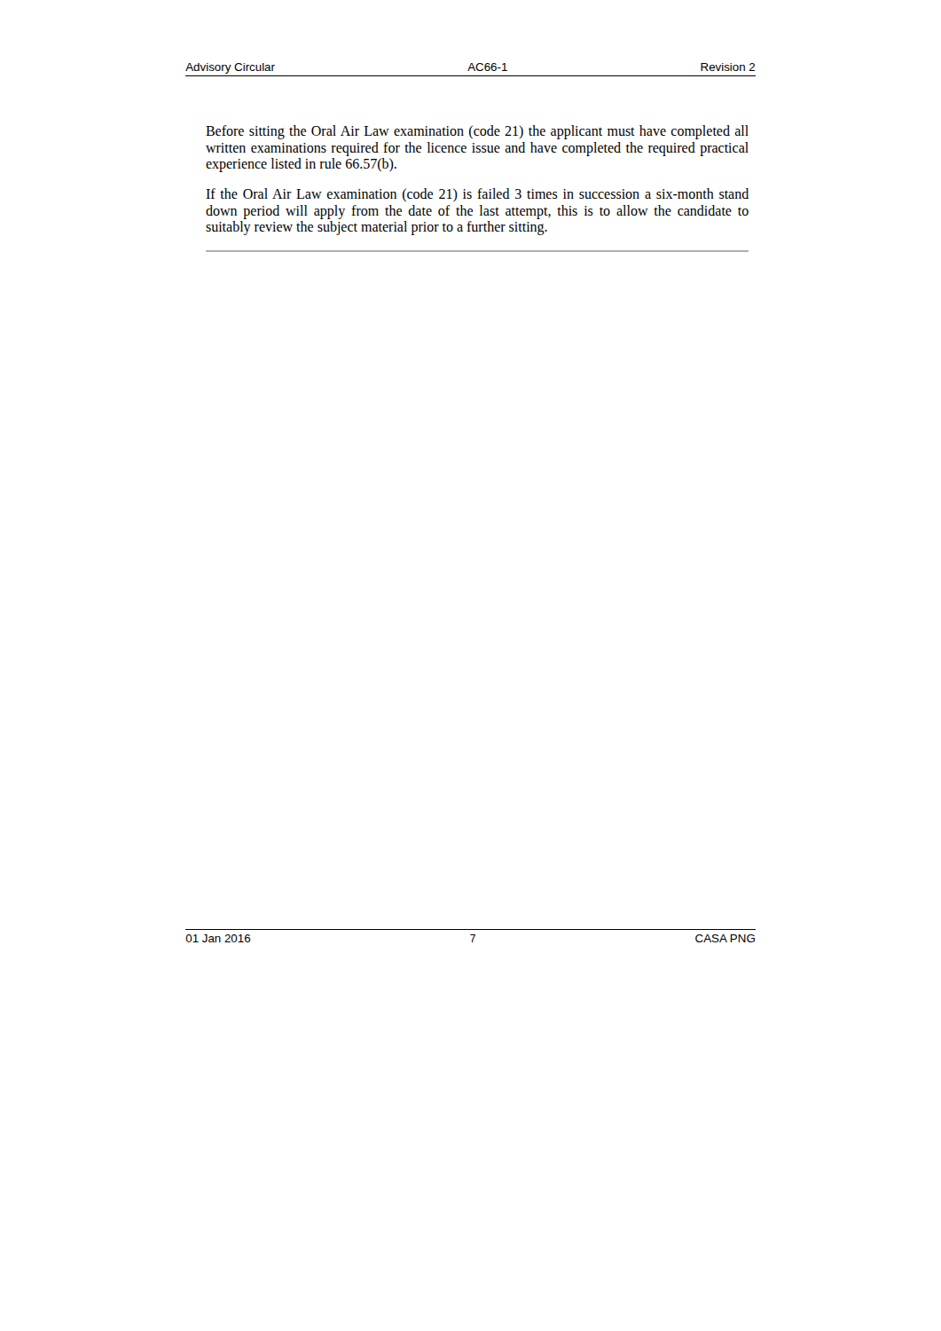Advisory Circular
AC66-1
Revision 2
Before sitting the Oral Air Law examination (code 21) the applicant must have completed all written examinations required for the licence issue and have completed the required practical experience listed in rule 66.57(b).
If the Oral Air Law examination (code 21) is failed 3 times in succession a six-month stand down period will apply from the date of the last attempt, this is to allow the candidate to suitably review the subject material prior to a further sitting.
01 Jan 2016
7
CASA PNG